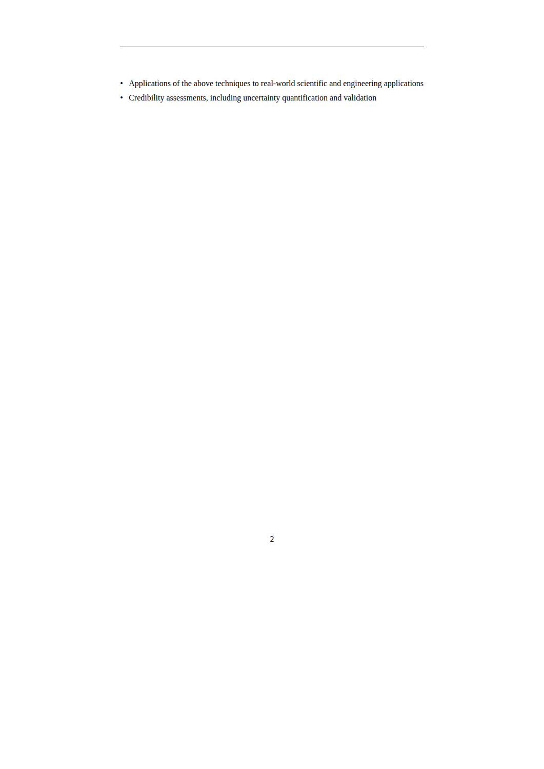Applications of the above techniques to real-world scientific and engineering applications
Credibility assessments, including uncertainty quantification and validation
2